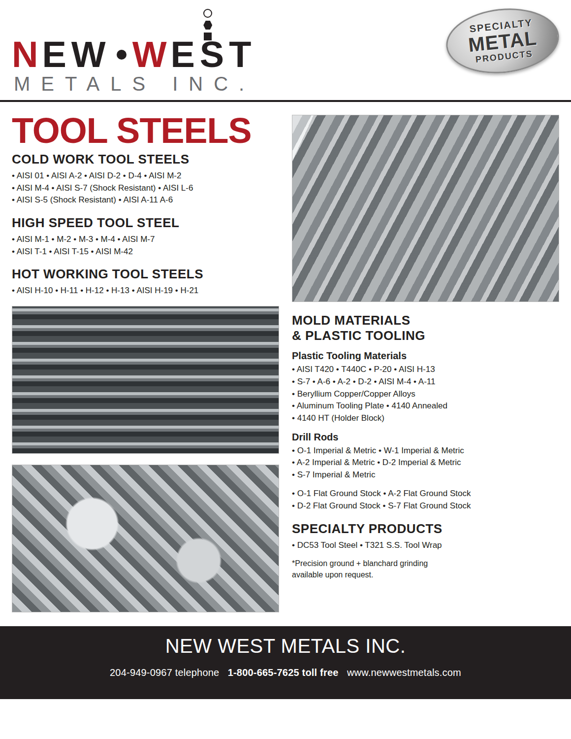NEW WEST
METALS INC.
SPECIALTY METAL PRODUCTS
TOOL STEELS
COLD WORK TOOL STEELS
AISI 01 • AISI A-2 • AISI D-2 • D-4 • AISI M-2
AISI M-4 • AISI S-7 (Shock Resistant) • AISI L-6
AISI S-5 (Shock Resistant) • AISI A-11 A-6
HIGH SPEED TOOL STEEL
AISI M-1 • M-2 • M-3 • M-4 • AISI M-7
AISI T-1 • AISI T-15 • AISI M-42
HOT WORKING TOOL STEELS
AISI H-10 • H-11 • H-12 • H-13 • AISI H-19 • H-21
MOLD MATERIALS
& PLASTIC TOOLING
Plastic Tooling Materials
AISI T420 • T440C • P-20 • AISI H-13
S-7 • A-6 • A-2 • D-2 • AISI M-4 • A-11
Beryllium Copper/Copper Alloys
Aluminum Tooling Plate • 4140 Annealed
4140 HT (Holder Block)
Drill Rods
O-1 Imperial & Metric • W-1 Imperial & Metric
A-2 Imperial & Metric • D-2 Imperial & Metric
S-7 Imperial & Metric
O-1 Flat Ground Stock • A-2 Flat Ground Stock
D-2 Flat Ground Stock • S-7 Flat Ground Stock
SPECIALTY PRODUCTS
DC53 Tool Steel • T321 S.S. Tool Wrap
*Precision ground + blanchard grinding
available upon request.
NEW WEST METALS INC.
204-949-0967 telephone 1-800-665-7625 toll free www.newwestmetals.com